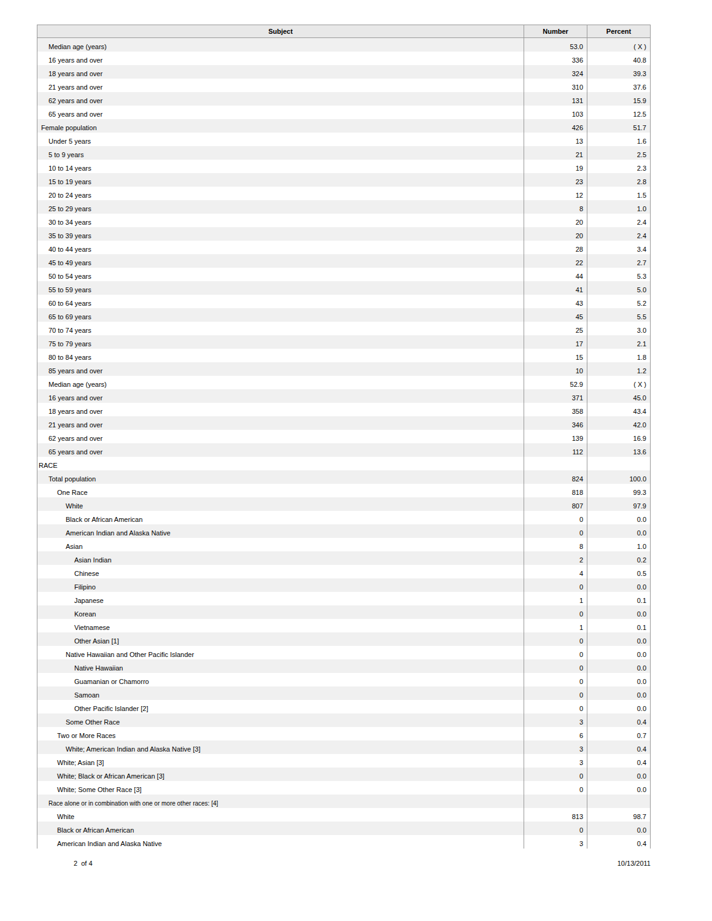| Subject | Number | Percent |
| --- | --- | --- |
| Median age (years) | 53.0 | ( X ) |
| 16 years and over | 336 | 40.8 |
| 18 years and over | 324 | 39.3 |
| 21 years and over | 310 | 37.6 |
| 62 years and over | 131 | 15.9 |
| 65 years and over | 103 | 12.5 |
| Female population | 426 | 51.7 |
| Under 5 years | 13 | 1.6 |
| 5 to 9 years | 21 | 2.5 |
| 10 to 14 years | 19 | 2.3 |
| 15 to 19 years | 23 | 2.8 |
| 20 to 24 years | 12 | 1.5 |
| 25 to 29 years | 8 | 1.0 |
| 30 to 34 years | 20 | 2.4 |
| 35 to 39 years | 20 | 2.4 |
| 40 to 44 years | 28 | 3.4 |
| 45 to 49 years | 22 | 2.7 |
| 50 to 54 years | 44 | 5.3 |
| 55 to 59 years | 41 | 5.0 |
| 60 to 64 years | 43 | 5.2 |
| 65 to 69 years | 45 | 5.5 |
| 70 to 74 years | 25 | 3.0 |
| 75 to 79 years | 17 | 2.1 |
| 80 to 84 years | 15 | 1.8 |
| 85 years and over | 10 | 1.2 |
| Median age (years) | 52.9 | ( X ) |
| 16 years and over | 371 | 45.0 |
| 18 years and over | 358 | 43.4 |
| 21 years and over | 346 | 42.0 |
| 62 years and over | 139 | 16.9 |
| 65 years and over | 112 | 13.6 |
| RACE | | |
| Total population | 824 | 100.0 |
| One Race | 818 | 99.3 |
| White | 807 | 97.9 |
| Black or African American | 0 | 0.0 |
| American Indian and Alaska Native | 0 | 0.0 |
| Asian | 8 | 1.0 |
| Asian Indian | 2 | 0.2 |
| Chinese | 4 | 0.5 |
| Filipino | 0 | 0.0 |
| Japanese | 1 | 0.1 |
| Korean | 0 | 0.0 |
| Vietnamese | 1 | 0.1 |
| Other Asian [1] | 0 | 0.0 |
| Native Hawaiian and Other Pacific Islander | 0 | 0.0 |
| Native Hawaiian | 0 | 0.0 |
| Guamanian or Chamorro | 0 | 0.0 |
| Samoan | 0 | 0.0 |
| Other Pacific Islander [2] | 0 | 0.0 |
| Some Other Race | 3 | 0.4 |
| Two or More Races | 6 | 0.7 |
| White; American Indian and Alaska Native [3] | 3 | 0.4 |
| White; Asian [3] | 3 | 0.4 |
| White; Black or African American [3] | 0 | 0.0 |
| White; Some Other Race [3] | 0 | 0.0 |
| Race alone or in combination with one or more other races: [4] | | |
| White | 813 | 98.7 |
| Black or African American | 0 | 0.0 |
| American Indian and Alaska Native | 3 | 0.4 |
2 of 4
10/13/2011